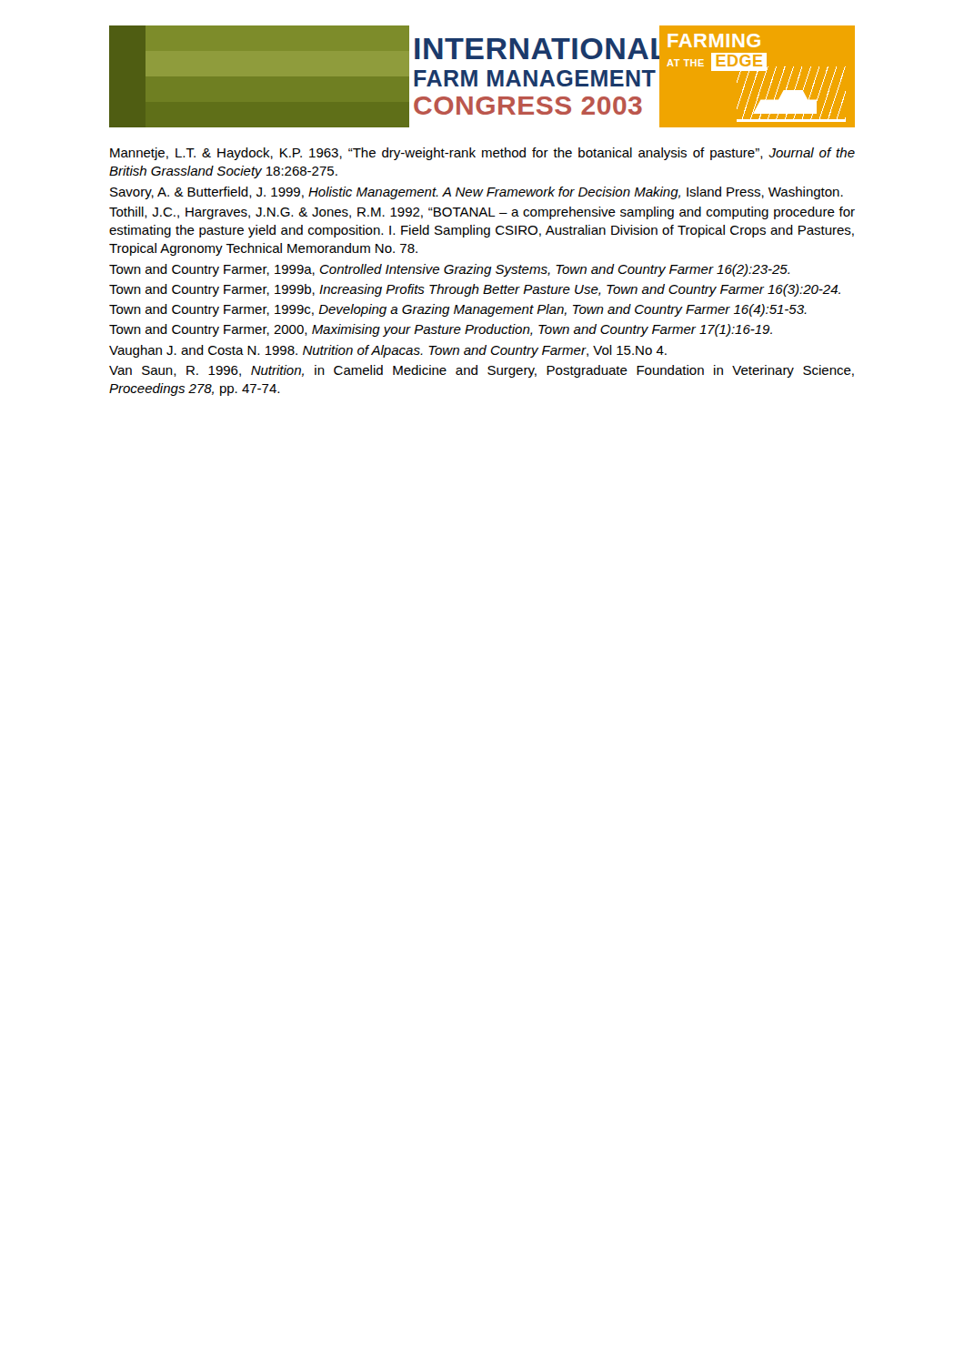INTERNATIONAL
FARM MANAGEMENT
CONGRESS 2003
FARMING
AT THE EDGE
Mannetje, L.T. & Haydock, K.P. 1963, “The dry-weight-rank method for the botanical analysis of pasture”, Journal of the British Grassland Society 18:268-275.
Savory, A. & Butterfield, J. 1999, Holistic Management. A New Framework for Decision Making, Island Press, Washington.
Tothill, J.C., Hargraves, J.N.G. & Jones, R.M. 1992, “BOTANAL – a comprehensive sampling and computing procedure for estimating the pasture yield and composition. I. Field Sampling CSIRO, Australian Division of Tropical Crops and Pastures, Tropical Agronomy Technical Memorandum No. 78.
Town and Country Farmer, 1999a, Controlled Intensive Grazing Systems, Town and Country Farmer 16(2):23-25.
Town and Country Farmer, 1999b, Increasing Profits Through Better Pasture Use, Town and Country Farmer 16(3):20-24.
Town and Country Farmer, 1999c, Developing a Grazing Management Plan, Town and Country Farmer 16(4):51-53.
Town and Country Farmer, 2000, Maximising your Pasture Production, Town and Country Farmer 17(1):16-19.
Vaughan J. and Costa N. 1998. Nutrition of Alpacas. Town and Country Farmer, Vol 15.No 4.
Van Saun, R. 1996, Nutrition, in Camelid Medicine and Surgery, Postgraduate Foundation in Veterinary Science, Proceedings 278, pp. 47-74.